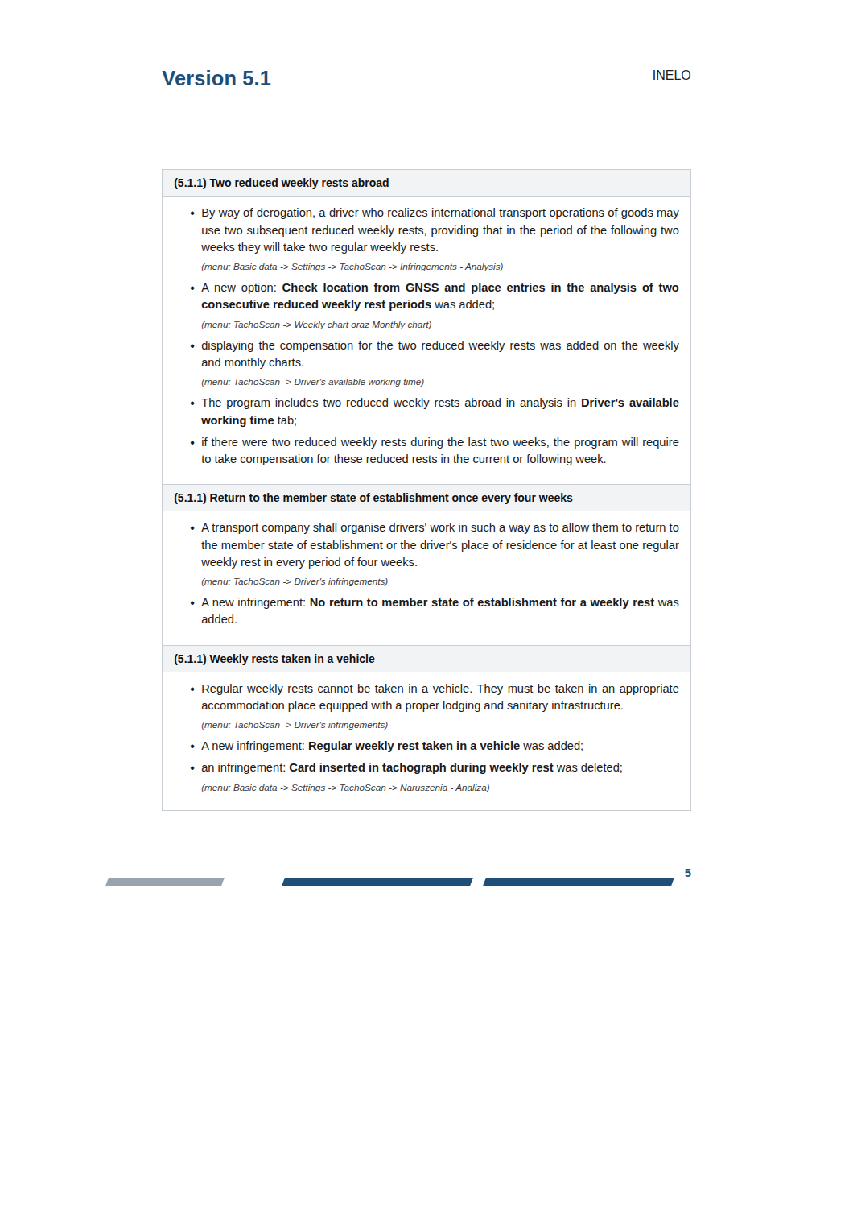Version 5.1
INELO
(5.1.1) Two reduced weekly rests abroad
By way of derogation, a driver who realizes international transport operations of goods may use two subsequent reduced weekly rests, providing that in the period of the following two weeks they will take two regular weekly rests.
(menu: Basic data -> Settings -> TachoScan -> Infringements - Analysis)
A new option: Check location from GNSS and place entries in the analysis of two consecutive reduced weekly rest periods was added;
(menu: TachoScan -> Weekly chart oraz Monthly chart)
displaying the compensation for the two reduced weekly rests was added on the weekly and monthly charts.
(menu: TachoScan -> Driver's available working time)
The program includes two reduced weekly rests abroad in analysis in Driver's available working time tab;
if there were two reduced weekly rests during the last two weeks, the program will require to take compensation for these reduced rests in the current or following week.
(5.1.1) Return to the member state of establishment once every four weeks
A transport company shall organise drivers' work in such a way as to allow them to return to the member state of establishment or the driver's place of residence for at least one regular weekly rest in every period of four weeks.
(menu: TachoScan -> Driver's infringements)
A new infringement: No return to member state of establishment for a weekly rest was added.
(5.1.1) Weekly rests taken in a vehicle
Regular weekly rests cannot be taken in a vehicle. They must be taken in an appropriate accommodation place equipped with a proper lodging and sanitary infrastructure.
(menu: TachoScan -> Driver's infringements)
A new infringement: Regular weekly rest taken in a vehicle was added;
an infringement: Card inserted in tachograph during weekly rest was deleted;
(menu: Basic data -> Settings -> TachoScan -> Naruszenia - Analiza)
5